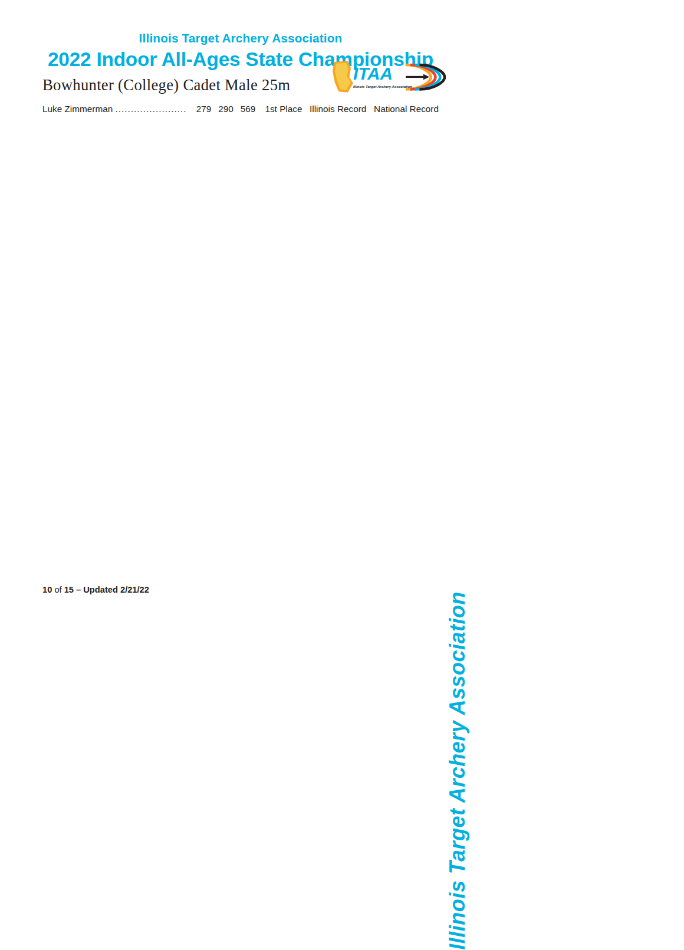Illinois Target Archery Association
2022 Indoor All-Ages State Championship
Bowhunter (College) Cadet Male 25m
| Luke Zimmerman ....................... | 279 | 290 | 569 | 1st Place | Illinois Record National Record |
ITAA Illinois Target Archery Association
Illinois Target Archery Association
10 of 15 – Updated 2/21/22